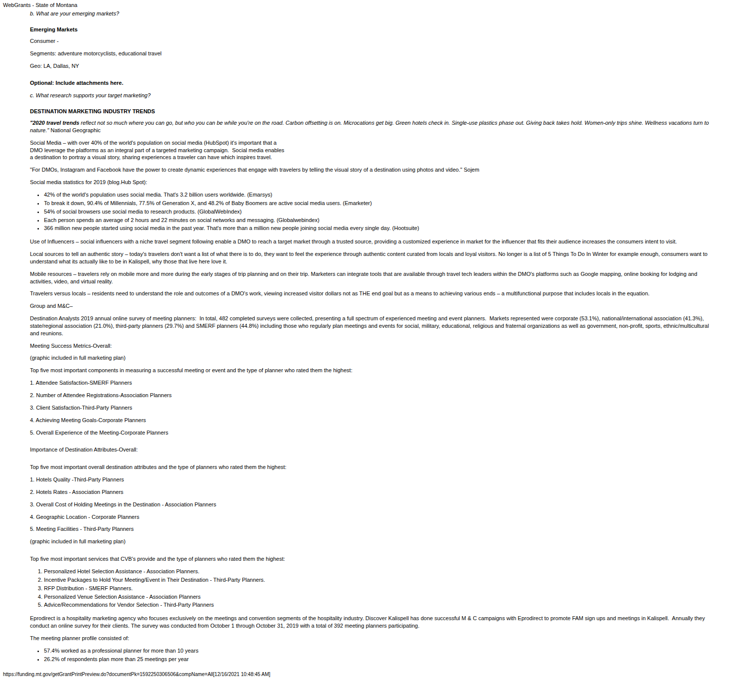WebGrants - State of Montana
b. What are your emerging markets?
Emerging Markets
Consumer -
Segments: adventure motorcyclists, educational travel
Geo: LA, Dallas, NY
Optional: Include attachments here.
c. What research supports your target marketing?
DESTINATION MARKETING INDUSTRY TRENDS
"2020 travel trends reflect not so much where you can go, but who you can be while you're on the road. Carbon offsetting is on. Microcations get big. Green hotels check in. Single-use plastics phase out. Giving back takes hold. Women-only trips shine. Wellness vacations turn to nature." National Geographic
Social Media – with over 40% of the world's population on social media (HubSpot) it's important that a
DMO leverage the platforms as an integral part of a targeted marketing campaign. Social media enables
a destination to portray a visual story, sharing experiences a traveler can have which inspires travel.
"For DMOs, Instagram and Facebook have the power to create dynamic experiences that engage with travelers by telling the visual story of a destination using photos and video." Sojem
Social media statistics for 2019 (blog.Hub Spot):
42% of the world's population uses social media. That's 3.2 billion users worldwide. (Emarsys)
To break it down, 90.4% of Millennials, 77.5% of Generation X, and 48.2% of Baby Boomers are active social media users. (Emarketer)
54% of social browsers use social media to research products. (GlobalWebIndex)
Each person spends an average of 2 hours and 22 minutes on social networks and messaging. (Globalwebindex)
366 million new people started using social media in the past year. That's more than a million new people joining social media every single day. (Hootsuite)
Use of Influencers – social influencers with a niche travel segment following enable a DMO to reach a target market through a trusted source, providing a customized experience in market for the influencer that fits their audience increases the consumers intent to visit.
Local sources to tell an authentic story – today's travelers don't want a list of what there is to do, they want to feel the experience through authentic content curated from locals and loyal visitors. No longer is a list of 5 Things To Do In Winter for example enough, consumers want to understand what its actually like to be in Kalispell, why those that live here love it.
Mobile resources – travelers rely on mobile more and more during the early stages of trip planning and on their trip. Marketers can integrate tools that are available through travel tech leaders within the DMO's platforms such as Google mapping, online booking for lodging and activities, video, and virtual reality.
Travelers versus locals – residents need to understand the role and outcomes of a DMO's work, viewing increased visitor dollars not as THE end goal but as a means to achieving various ends – a multifunctional purpose that includes locals in the equation.
Group and M&C–
Destination Analysts 2019 annual online survey of meeting planners: In total, 482 completed surveys were collected, presenting a full spectrum of experienced meeting and event planners. Markets represented were corporate (53.1%), national/international association (41.3%), state/regional association (21.0%), third-party planners (29.7%) and SMERF planners (44.8%) including those who regularly plan meetings and events for social, military, educational, religious and fraternal organizations as well as government, non-profit, sports, ethnic/multicultural and reunions.
Meeting Success Metrics-Overall:
(graphic included in full marketing plan)
Top five most important components in measuring a successful meeting or event and the type of planner who rated them the highest:
1. Attendee Satisfaction-SMERF Planners
2. Number of Attendee Registrations-Association Planners
3. Client Satisfaction-Third-Party Planners
4. Achieving Meeting Goals-Corporate Planners
5. Overall Experience of the Meeting-Corporate Planners
Importance of Destination Attributes-Overall:
Top five most important overall destination attributes and the type of planners who rated them the highest:
1. Hotels Quality -Third-Party Planners
2. Hotels Rates - Association Planners
3. Overall Cost of Holding Meetings in the Destination - Association Planners
4. Geographic Location - Corporate Planners
5. Meeting Facilities - Third-Party Planners
(graphic included in full marketing plan)
Top five most important services that CVB's provide and the type of planners who rated them the highest:
Personalized Hotel Selection Assistance - Association Planners.
Incentive Packages to Hold Your Meeting/Event in Their Destination - Third-Party Planners.
RFP Distribution - SMERF Planners.
Personalized Venue Selection Assistance - Association Planners
Advice/Recommendations for Vendor Selection - Third-Party Planners
Eprodirect is a hospitality marketing agency who focuses exclusively on the meetings and convention segments of the hospitality industry. Discover Kalispell has done successful M & C campaigns with Eprodirect to promote FAM sign ups and meetings in Kalispell. Annually they conduct an online survey for their clients. The survey was conducted from October 1 through October 31, 2019 with a total of 392 meeting planners participating.
The meeting planner profile consisted of:
57.4% worked as a professional planner for more than 10 years
26.2% of respondents plan more than 25 meetings per year
https://funding.mt.gov/getGrantPrintPreview.do?documentPk=1592250306506&compName=All[12/16/2021 10:48:45 AM]